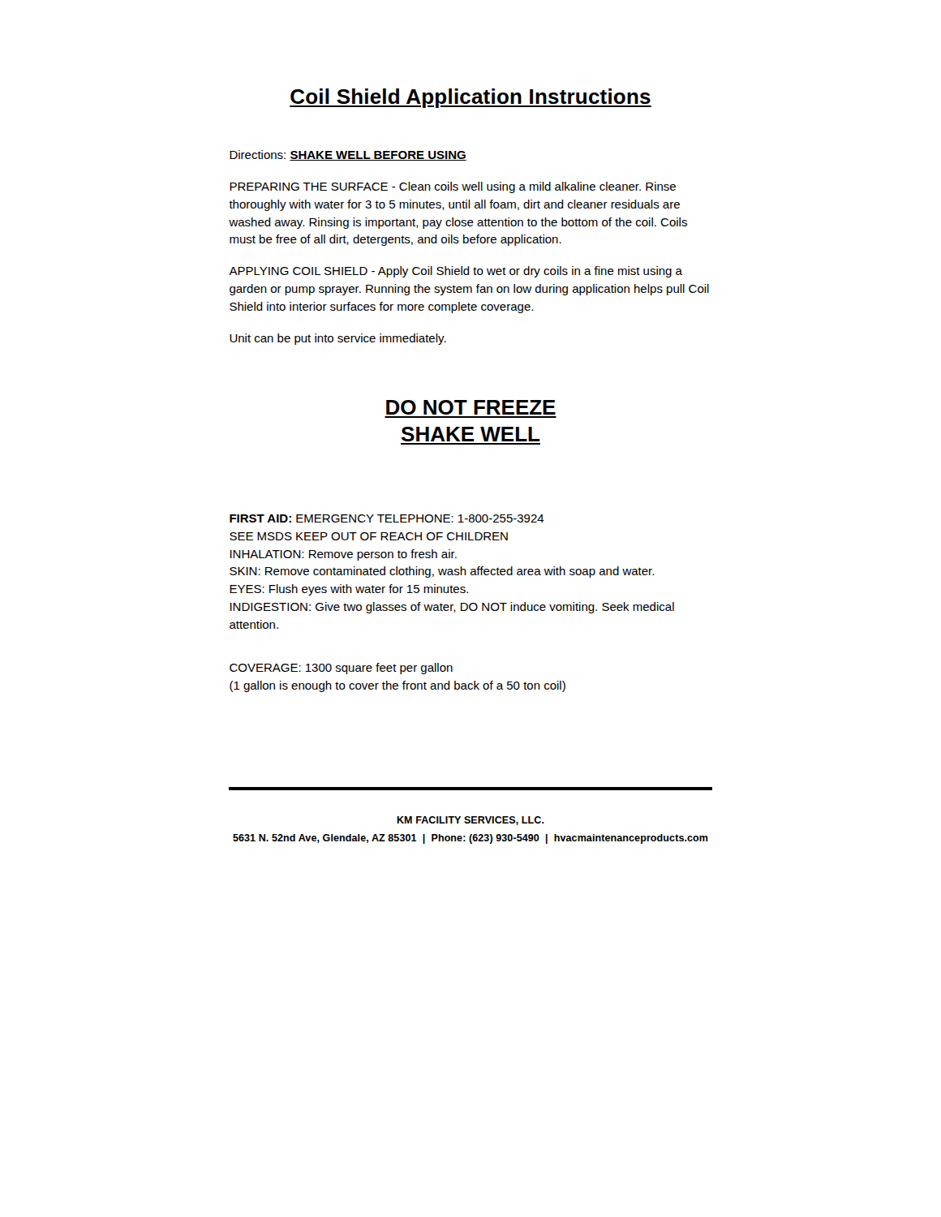Coil Shield Application Instructions
Directions: SHAKE WELL BEFORE USING
PREPARING THE SURFACE - Clean coils well using a mild alkaline cleaner. Rinse thoroughly with water for 3 to 5 minutes, until all foam, dirt and cleaner residuals are washed away. Rinsing is important, pay close attention to the bottom of the coil. Coils must be free of all dirt, detergents, and oils before application.
APPLYING COIL SHIELD - Apply Coil Shield to wet or dry coils in a fine mist using a garden or pump sprayer. Running the system fan on low during application helps pull Coil Shield into interior surfaces for more complete coverage.
Unit can be put into service immediately.
DO NOT FREEZE
SHAKE WELL
FIRST AID: EMERGENCY TELEPHONE: 1-800-255-3924
SEE MSDS KEEP OUT OF REACH OF CHILDREN
INHALATION: Remove person to fresh air.
SKIN: Remove contaminated clothing, wash affected area with soap and water.
EYES: Flush eyes with water for 15 minutes.
INDIGESTION: Give two glasses of water, DO NOT induce vomiting. Seek medical attention.
COVERAGE: 1300 square feet per gallon
(1 gallon is enough to cover the front and back of a 50 ton coil)
KM FACILITY SERVICES, LLC.
5631 N. 52nd Ave, Glendale, AZ 85301 | Phone: (623) 930-5490 | hvacmaintenanceproducts.com